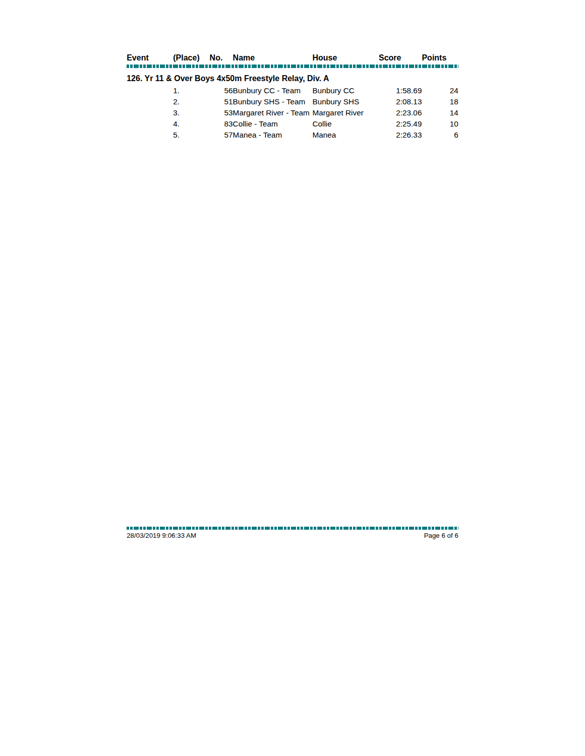| Event | (Place) | No. | Name | House | Score | Points |
| --- | --- | --- | --- | --- | --- | --- |
126. Yr 11 & Over Boys 4x50m Freestyle Relay, Div. A
| | 1. | 56 | Bunbury CC - Team | Bunbury CC | 1:58.69 | 24 |
| | 2. | 51 | Bunbury SHS - Team | Bunbury SHS | 2:08.13 | 18 |
| | 3. | 53 | Margaret River - Team | Margaret River | 2:23.06 | 14 |
| | 4. | 83 | Collie - Team | Collie | 2:25.49 | 10 |
| | 5. | 57 | Manea - Team | Manea | 2:26.33 | 6 |
28/03/2019 9:06:33 AM Page 6 of 6